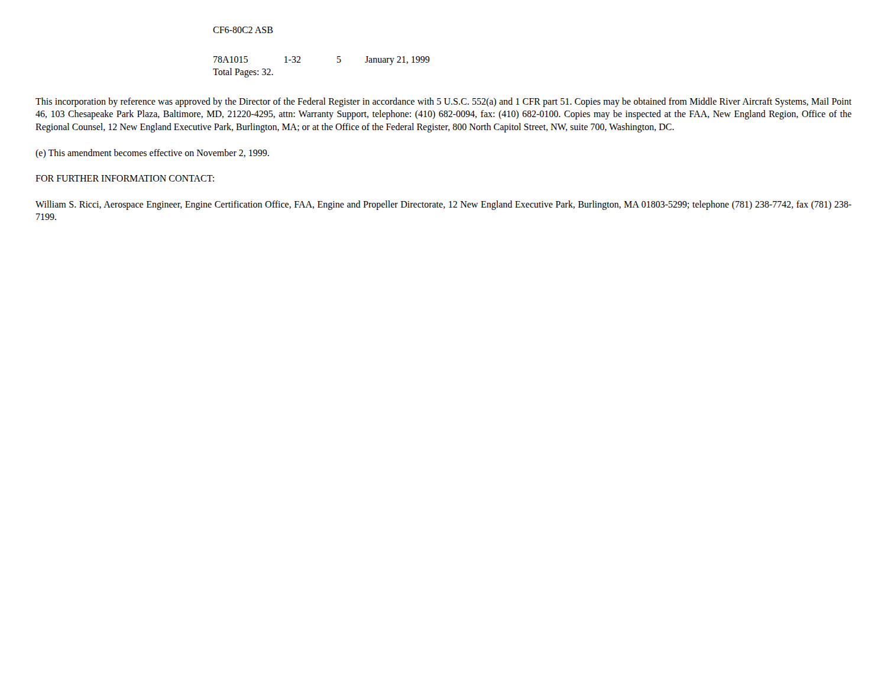CF6-80C2 ASB
| 78A1015 | 1-32 | 5 | January 21, 1999 |
| Total Pages: 32. |
This incorporation by reference was approved by the Director of the Federal Register in accordance with 5 U.S.C. 552(a) and 1 CFR part 51. Copies may be obtained from Middle River Aircraft Systems, Mail Point 46, 103 Chesapeake Park Plaza, Baltimore, MD, 21220-4295, attn: Warranty Support, telephone: (410) 682-0094, fax: (410) 682-0100. Copies may be inspected at the FAA, New England Region, Office of the Regional Counsel, 12 New England Executive Park, Burlington, MA; or at the Office of the Federal Register, 800 North Capitol Street, NW, suite 700, Washington, DC.
(e) This amendment becomes effective on November 2, 1999.
FOR FURTHER INFORMATION CONTACT:
William S. Ricci, Aerospace Engineer, Engine Certification Office, FAA, Engine and Propeller Directorate, 12 New England Executive Park, Burlington, MA 01803-5299; telephone (781) 238-7742, fax (781) 238-7199.